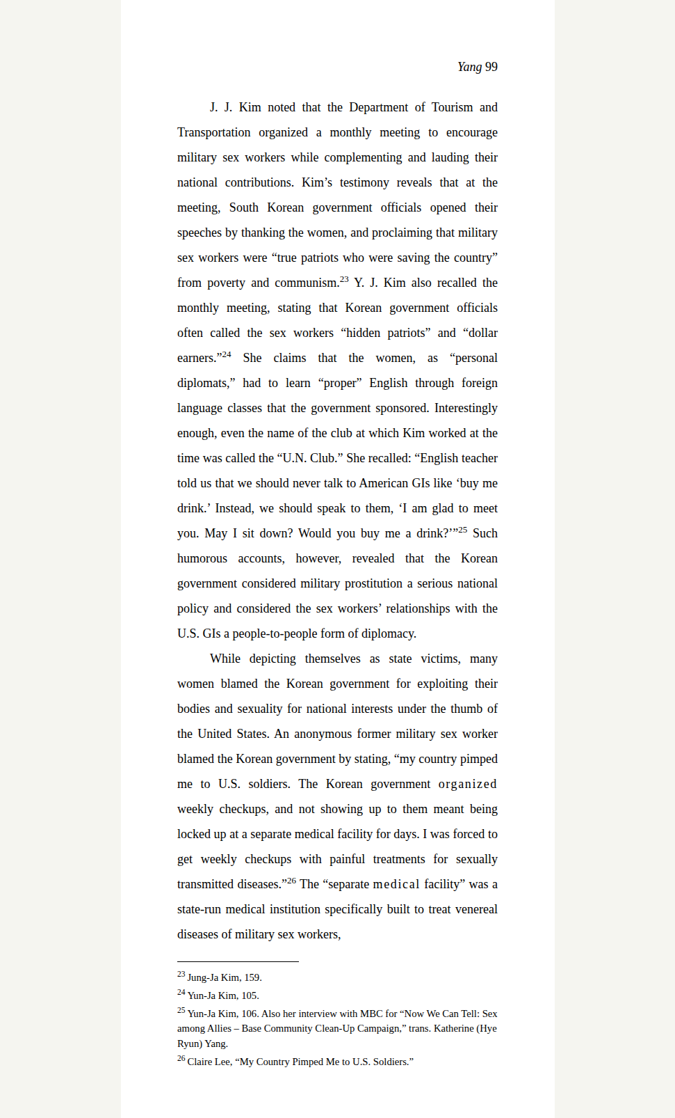Yang 99
J. J. Kim noted that the Department of Tourism and Transportation organized a monthly meeting to encourage military sex workers while complementing and lauding their national contributions. Kim’s testimony reveals that at the meeting, South Korean government officials opened their speeches by thanking the women, and proclaiming that military sex workers were “true patriots who were saving the country” from poverty and communism.23 Y. J. Kim also recalled the monthly meeting, stating that Korean government officials often called the sex workers “hidden patriots” and “dollar earners.”24 She claims that the women, as “personal diplomats,” had to learn “proper” English through foreign language classes that the government sponsored. Interestingly enough, even the name of the club at which Kim worked at the time was called the “U.N. Club.” She recalled: “English teacher told us that we should never talk to American GIs like ‘buy me drink.’ Instead, we should speak to them, ‘I am glad to meet you. May I sit down? Would you buy me a drink?’”25 Such humorous accounts, however, revealed that the Korean government considered military prostitution a serious national policy and considered the sex workers’ relationships with the U.S. GIs a people-to-people form of diplomacy.
While depicting themselves as state victims, many women blamed the Korean government for exploiting their bodies and sexuality for national interests under the thumb of the United States. An anonymous former military sex worker blamed the Korean government by stating, “my country pimped me to U.S. soldiers. The Korean government organized weekly checkups, and not showing up to them meant being locked up at a separate medical facility for days. I was forced to get weekly checkups with painful treatments for sexually transmitted diseases.”26 The “separate medical facility” was a state-run medical institution specifically built to treat venereal diseases of military sex workers,
23 Jung-Ja Kim, 159.
24 Yun-Ja Kim, 105.
25 Yun-Ja Kim, 106. Also her interview with MBC for “Now We Can Tell: Sex among Allies – Base Community Clean-Up Campaign,” trans. Katherine (Hye Ryun) Yang.
26 Claire Lee, “My Country Pimped Me to U.S. Soldiers.”